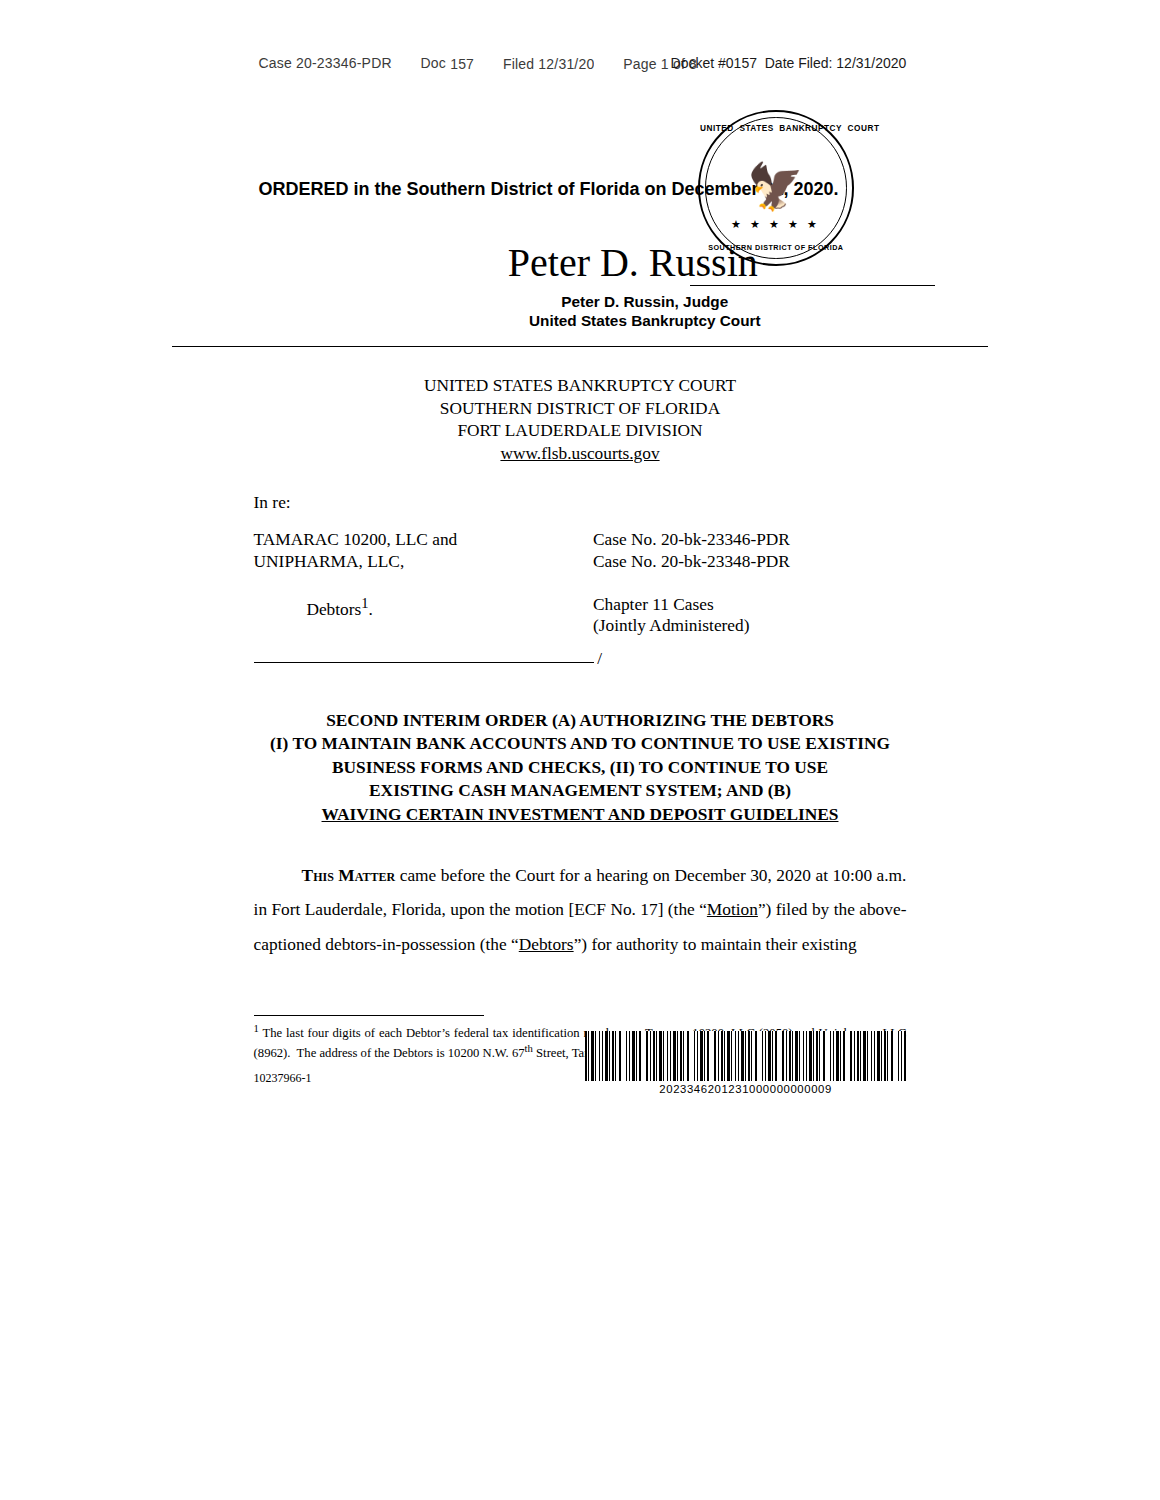Case 20-23346-PDR Doc 157 Filed 12/31/20 Page 1 of 8
Docket #0157 Date Filed: 12/31/2020
UNITED STATES BANKRUPTCY COURT
🦅
★ ★ ★ ★ ★
SOUTHERN DISTRICT OF FLORIDA
ORDERED in the Southern District of Florida on December 31, 2020.
Peter D. Russin
Peter D. Russin, Judge
United States Bankruptcy Court
UNITED STATES BANKRUPTCY COURT SOUTHERN DISTRICT OF FLORIDA FORT LAUDERDALE DIVISION www.flsb.uscourts.gov
| In re: TAMARAC 10200, LLC and UNIPHARMA, LLC, | Case No. 20-bk-23346-PDR Case No. 20-bk-23348-PDR |
| Debtors 1 . | Chapter 11 Cases (Jointly Administered) |
| / |
Second Interim Order (A) Authorizing the Debtors
(I) to Maintain Bank Accounts and to Continue to Use Existing
Business Forms and Checks, (II) to Continue to Use
Existing Cash Management System; and (B)
Waiving Certain Investment and Deposit Guidelines
This Matter came before the Court for a hearing on December 30, 2020 at 10:00 a.m. in Fort Lauderdale, Florida, upon the motion [ECF No. 17] (the “Motion”) filed by the above-captioned debtors-in-possession (the “Debtors”) for authority to maintain their existing
1 The last four digits of each Debtor’s federal tax identification number are Tamarac 10200, LLC (2050) and Unipharma, LLC (8962). The address of the Debtors is 10200 N.W. 67th Street, Tamarac, FL 33321.
10237966-1
2023346201231000000000009